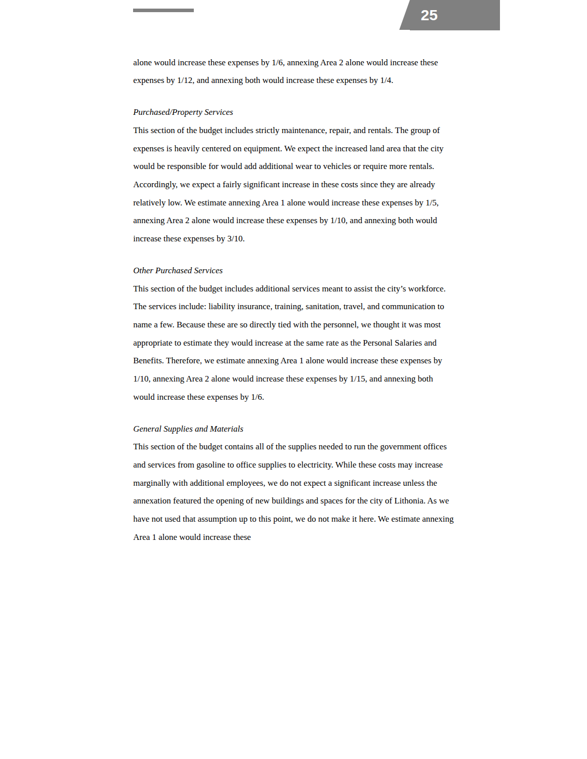25
alone would increase these expenses by 1/6, annexing Area 2 alone would increase these expenses by 1/12, and annexing both would increase these expenses by 1/4.
Purchased/Property Services
This section of the budget includes strictly maintenance, repair, and rentals. The group of expenses is heavily centered on equipment. We expect the increased land area that the city would be responsible for would add additional wear to vehicles or require more rentals. Accordingly, we expect a fairly significant increase in these costs since they are already relatively low. We estimate annexing Area 1 alone would increase these expenses by 1/5, annexing Area 2 alone would increase these expenses by 1/10, and annexing both would increase these expenses by 3/10.
Other Purchased Services
This section of the budget includes additional services meant to assist the city’s workforce. The services include: liability insurance, training, sanitation, travel, and communication to name a few. Because these are so directly tied with the personnel, we thought it was most appropriate to estimate they would increase at the same rate as the Personal Salaries and Benefits. Therefore, we estimate annexing Area 1 alone would increase these expenses by 1/10, annexing Area 2 alone would increase these expenses by 1/15, and annexing both would increase these expenses by 1/6.
General Supplies and Materials
This section of the budget contains all of the supplies needed to run the government offices and services from gasoline to office supplies to electricity. While these costs may increase marginally with additional employees, we do not expect a significant increase unless the annexation featured the opening of new buildings and spaces for the city of Lithonia. As we have not used that assumption up to this point, we do not make it here. We estimate annexing Area 1 alone would increase these